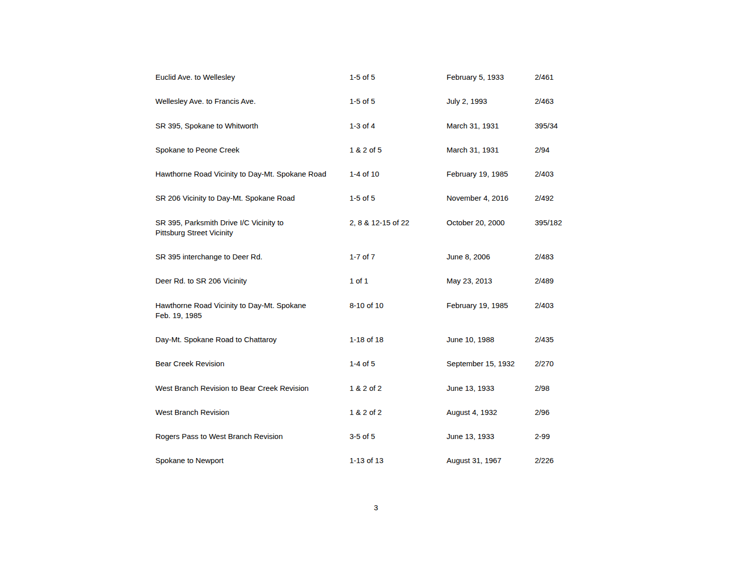| Euclid Ave. to Wellesley | 1-5 of 5 | February 5, 1933 | 2/461 |
| Wellesley Ave. to Francis Ave. | 1-5 of 5 | July 2, 1993 | 2/463 |
| SR 395, Spokane to Whitworth | 1-3 of 4 | March 31, 1931 | 395/34 |
| Spokane to Peone Creek | 1 & 2 of 5 | March 31, 1931 | 2/94 |
| Hawthorne Road Vicinity to Day-Mt. Spokane Road | 1-4 of 10 | February 19, 1985 | 2/403 |
| SR 206 Vicinity to Day-Mt. Spokane Road | 1-5 of 5 | November 4, 2016 | 2/492 |
| SR 395, Parksmith Drive I/C Vicinity to Pittsburg Street Vicinity | 2, 8 & 12-15 of 22 | October 20, 2000 | 395/182 |
| SR 395 interchange to Deer Rd. | 1-7 of 7 | June 8, 2006 | 2/483 |
| Deer Rd. to SR 206 Vicinity | 1 of 1 | May 23, 2013 | 2/489 |
| Hawthorne Road Vicinity to Day-Mt. Spokane Feb. 19, 1985 | 8-10 of 10 | February 19, 1985 | 2/403 |
| Day-Mt. Spokane Road to Chattaroy | 1-18 of 18 | June 10, 1988 | 2/435 |
| Bear Creek Revision | 1-4 of 5 | September 15, 1932 | 2/270 |
| West Branch Revision to Bear Creek Revision | 1 & 2 of 2 | June 13, 1933 | 2/98 |
| West Branch Revision | 1 & 2 of 2 | August 4, 1932 | 2/96 |
| Rogers Pass to West Branch Revision | 3-5 of 5 | June 13, 1933 | 2-99 |
| Spokane to Newport | 1-13 of 13 | August 31, 1967 | 2/226 |
3